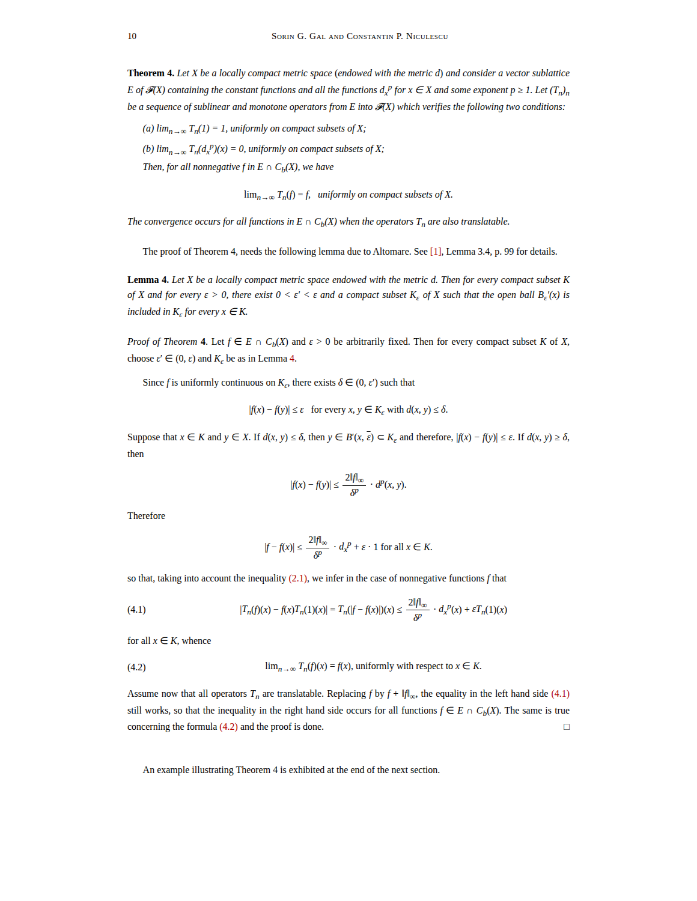10 Sorin G. Gal and Constantin P. Niculescu
Theorem 4. Let X be a locally compact metric space (endowed with the metric d) and consider a vector sublattice E of 𝓕(X) containing the constant functions and all the functions dxp for x ∈ X and some exponent p ≥ 1. Let (Tn)n be a sequence of sublinear and monotone operators from E into 𝓕(X) which verifies the following two conditions:
(a) limn→∞ Tn(1) = 1, uniformly on compact subsets of X;
(b) limn→∞ Tn(dxp)(x) = 0, uniformly on compact subsets of X;
Then, for all nonnegative f in E ∩ Cb(X), we have
limn→∞ Tn(f) = f, uniformly on compact subsets of X.
The convergence occurs for all functions in E ∩ Cb(X) when the operators Tn are also translatable.
The proof of Theorem 4, needs the following lemma due to Altomare. See [1], Lemma 3.4, p. 99 for details.
Lemma 4. Let X be a locally compact metric space endowed with the metric d. Then for every compact subset K of X and for every ε > 0, there exist 0 < ε′ < ε and a compact subset Kε of X such that the open ball Bε′(x) is included in Kε for every x ∈ K.
Proof of Theorem 4. Let f ∈ E ∩ Cb(X) and ε > 0 be arbitrarily fixed. Then for every compact subset K of X, choose ε′ ∈ (0, ε) and Kε be as in Lemma 4.
Since f is uniformly continuous on Kε, there exists δ ∈ (0, ε′) such that
|f(x) − f(y)| ≤ ε for every x, y ∈ Kε with d(x, y) ≤ δ.
Suppose that x ∈ K and y ∈ X. If d(x, y) ≤ δ, then y ∈ B′(x, ε) ⊂ Kε and therefore, |f(x) − f(y)| ≤ ε. If d(x, y) ≥ δ, then
|f(x) − f(y)| ≤ 2‖f‖∞δp · dp(x, y).
Therefore
|f − f(x)| ≤ 2‖f‖∞δp · dxp + ε · 1 for all x ∈ K.
so that, taking into account the inequality (2.1), we infer in the case of nonnegative functions f that
(4.1) |Tn(f)(x) − f(x)Tn(1)(x)| = Tn(|f − f(x)|)(x) ≤ 2‖f‖∞δp · dxp(x) + εTn(1)(x)
for all x ∈ K, whence
(4.2) limn→∞ Tn(f)(x) = f(x), uniformly with respect to x ∈ K.
Assume now that all operators Tn are translatable. Replacing f by f + ‖f‖∞, the equality in the left hand side (4.1) still works, so that the inequality in the right hand side occurs for all functions f ∈ E ∩ Cb(X). The same is true concerning the formula (4.2) and the proof is done.□
An example illustrating Theorem 4 is exhibited at the end of the next section.